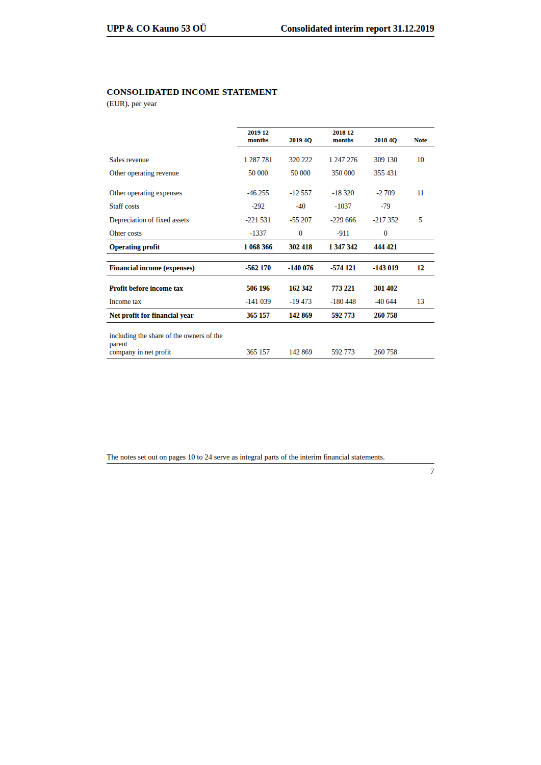UPP & CO Kauno 53 OÜ Consolidated interim report 31.12.2019
CONSOLIDATED INCOME STATEMENT
(EUR), per year
| | 2019 12 months | 2019 4Q | 2018 12 months | 2018 4Q | Note |
| --- | --- | --- | --- | --- | --- |
| Sales revenue | 1 287 781 | 320 222 | 1 247 276 | 309 130 | 10 |
| Other operating revenue | 50 000 | 50 000 | 350 000 | 355 431 | |
| Other operating expenses | -46 255 | -12 557 | -18 320 | -2 709 | 11 |
| Staff costs | -292 | -40 | -1037 | -79 | |
| Depreciation of fixed assets | -221 531 | -55 207 | -229 666 | -217 352 | 5 |
| Ohter costs | -1337 | 0 | -911 | 0 | |
| Operating profit | 1 068 366 | 302 418 | 1 347 342 | 444 421 | |
| Financial income (expenses) | -562 170 | -140 076 | -574 121 | -143 019 | 12 |
| Profit before income tax | 506 196 | 162 342 | 773 221 | 301 402 | |
| Income tax | -141 039 | -19 473 | -180 448 | -40 644 | 13 |
| Net profit for financial year | 365 157 | 142 869 | 592 773 | 260 758 | |
| including the share of the owners of the parent company in net profit | 365 157 | 142 869 | 592 773 | 260 758 | |
The notes set out on pages 10 to 24 serve as integral parts of the interim financial statements.
7